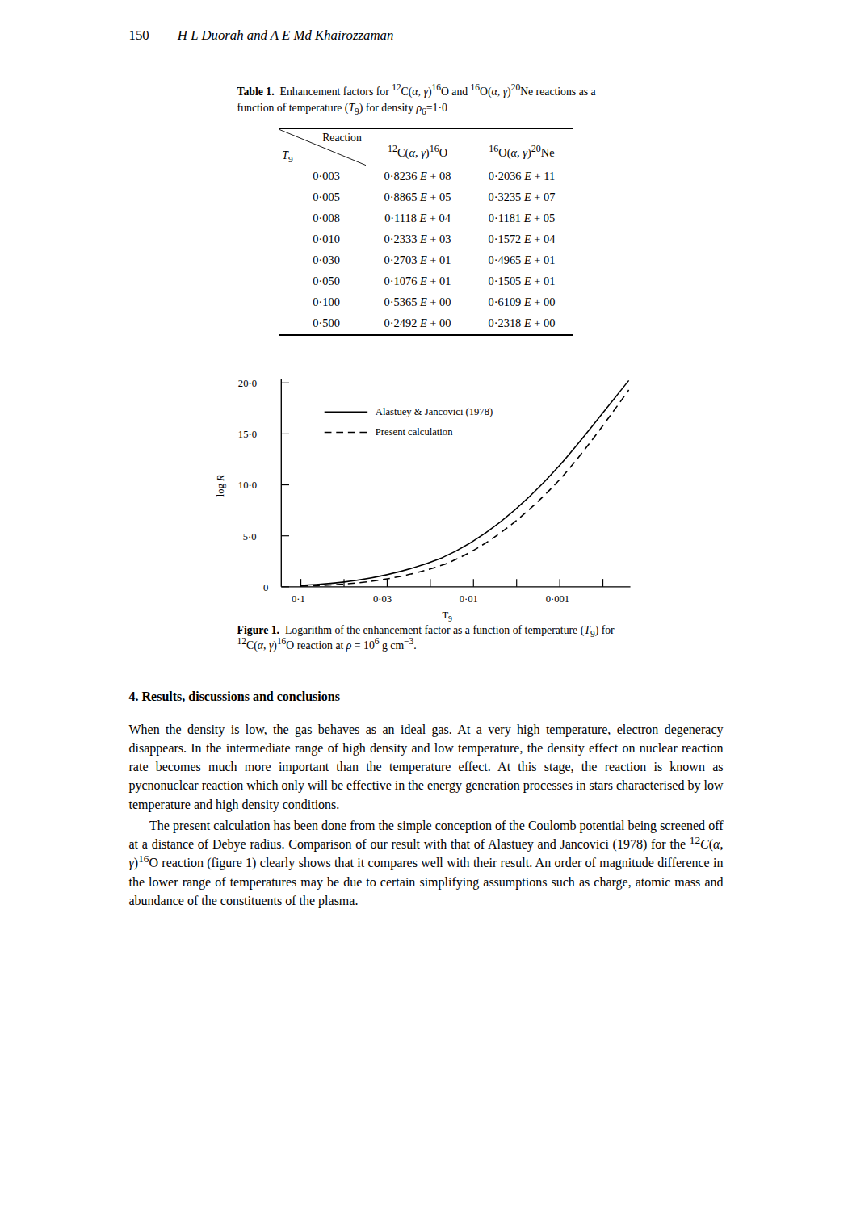150 H L Duorah and A E Md Khairozzaman
Table 1. Enhancement factors for 12C(α, γ)16O and 16O(α, γ)20Ne reactions as a function of temperature (T9) for density ρ6=1·0
| Reaction T 9 | 12 C( α , γ ) 16 O | 16 O( α , γ ) 20 Ne |
| --- | --- | --- |
| 0·003 | 0·8236 E + 08 | 0·2036 E + 11 |
| 0·005 | 0·8865 E + 05 | 0·3235 E + 07 |
| 0·008 | 0·1118 E + 04 | 0·1181 E + 05 |
| 0·010 | 0·2333 E + 03 | 0·1572 E + 04 |
| 0·030 | 0·2703 E + 01 | 0·4965 E + 01 |
| 0·050 | 0·1076 E + 01 | 0·1505 E + 01 |
| 0·100 | 0·5365 E + 00 | 0·6109 E + 00 |
| 0·500 | 0·2492 E + 00 | 0·2318 E + 00 |
20·0 15·0 10·0 5·0 0 log R 0·1 0·03 0·01 0·001 T9 Alastuey & Jancovici (1978) Present calculation
Figure 1. Logarithm of the enhancement factor as a function of temperature (T9) for 12C(α, γ)16O reaction at ρ = 106 g cm−3.
4. Results, discussions and conclusions
When the density is low, the gas behaves as an ideal gas. At a very high temperature, electron degeneracy disappears. In the intermediate range of high density and low temperature, the density effect on nuclear reaction rate becomes much more important than the temperature effect. At this stage, the reaction is known as pycnonuclear reaction which only will be effective in the energy generation processes in stars characterised by low temperature and high density conditions.
The present calculation has been done from the simple conception of the Coulomb potential being screened off at a distance of Debye radius. Comparison of our result with that of Alastuey and Jancovici (1978) for the 12C(α, γ)16O reaction (figure 1) clearly shows that it compares well with their result. An order of magnitude difference in the lower range of temperatures may be due to certain simplifying assumptions such as charge, atomic mass and abundance of the constituents of the plasma.